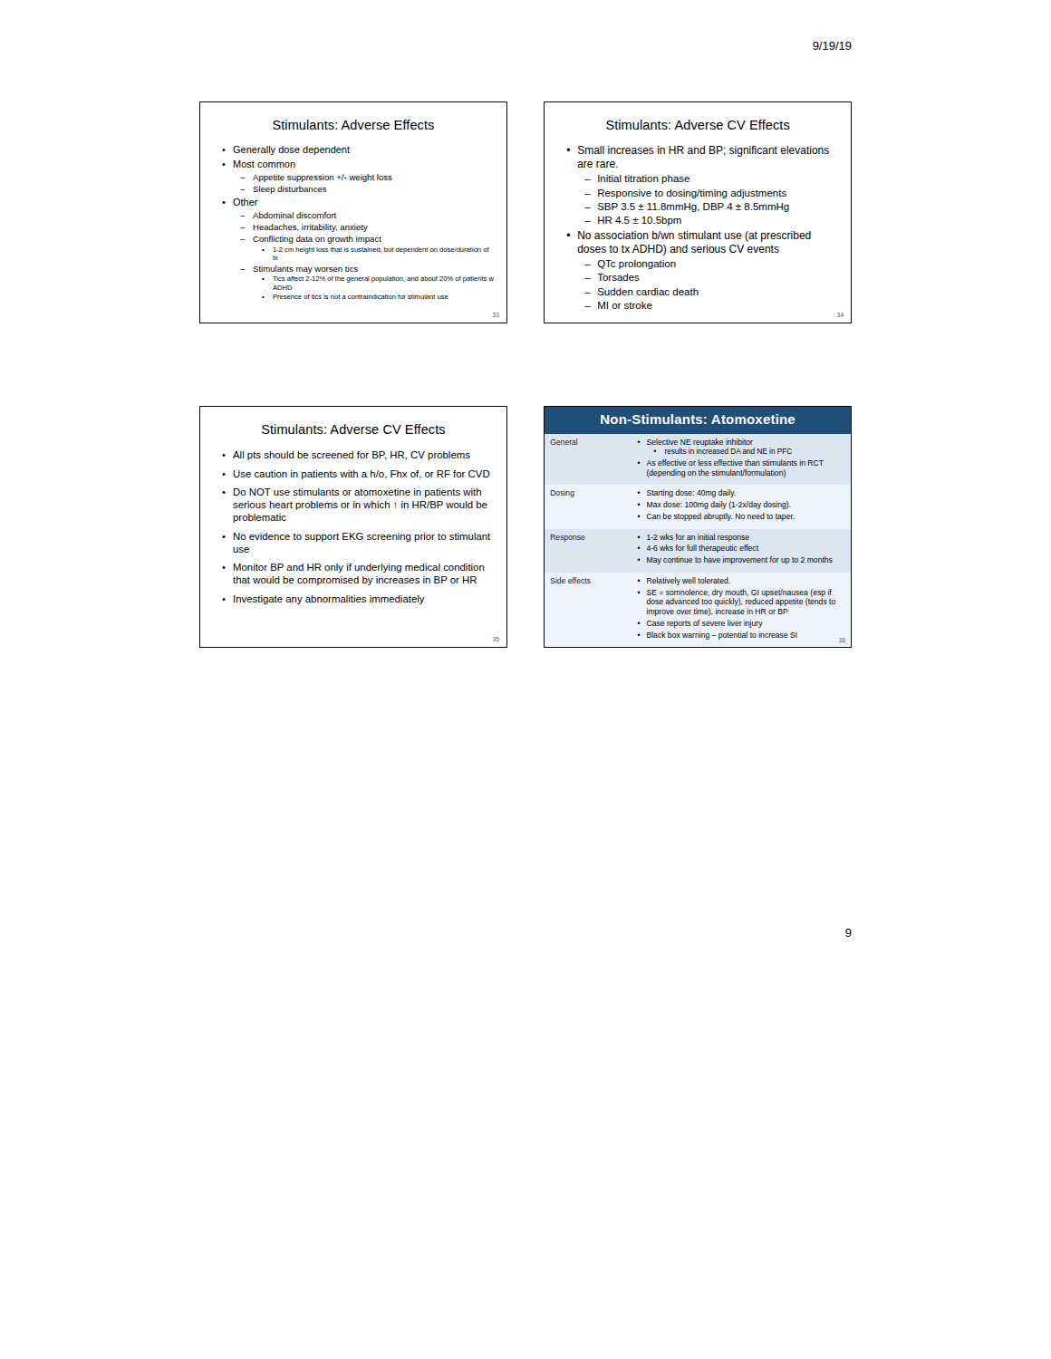9/19/19
Stimulants: Adverse Effects
Generally dose dependent
Most common
Appetite suppression +/- weight loss
Sleep disturbances
Other
Abdominal discomfort
Headaches, irritability, anxiety
Conflicting data on growth impact
1-2 cm height loss that is sustained, but dependent on dose/duration of tx
Stimulants may worsen tics
Tics affect 2-12% of the general population, and about 20% of patients w ADHD
Presence of tics is not a contraindication for stimulant use
33
Stimulants: Adverse CV Effects
Small increases in HR and BP; significant elevations are rare.
Initial titration phase
Responsive to dosing/timing adjustments
SBP 3.5 ± 11.8mmHg, DBP 4 ± 8.5mmHg
HR 4.5 ± 10.5bpm
No association b/wn stimulant use (at prescribed doses to tx ADHD) and serious CV events
QTc prolongation
Torsades
Sudden cardiac death
MI or stroke
34
Stimulants: Adverse CV Effects
All pts should be screened for BP, HR, CV problems
Use caution in patients with a h/o, Fhx of, or RF for CVD
Do NOT use stimulants or atomoxetine in patients with serious heart problems or in which ↑ in HR/BP would be problematic
No evidence to support EKG screening prior to stimulant use
Monitor BP and HR only if underlying medical condition that would be compromised by increases in BP or HR
Investigate any abnormalities immediately
35
Non-Stimulants: Atomoxetine
| General | Selective NE reuptake inhibitor results in increased DA and NE in PFC As effective or less effective than stimulants in RCT (depending on the stimulant/formulation) |
| Dosing | Starting dose: 40mg daily. Max dose: 100mg daily (1-2x/day dosing). Can be stopped abruptly. No need to taper. |
| Response | 1-2 wks for an initial response 4-6 wks for full therapeutic effect May continue to have improvement for up to 2 months |
| Side effects | Relatively well tolerated. SE = somnolence, dry mouth, GI upset/nausea (esp if dose advanced too quickly), reduced appetite (tends to improve over time), increase in HR or BP Case reports of severe liver injury Black box warning – potential to increase SI |
36
9